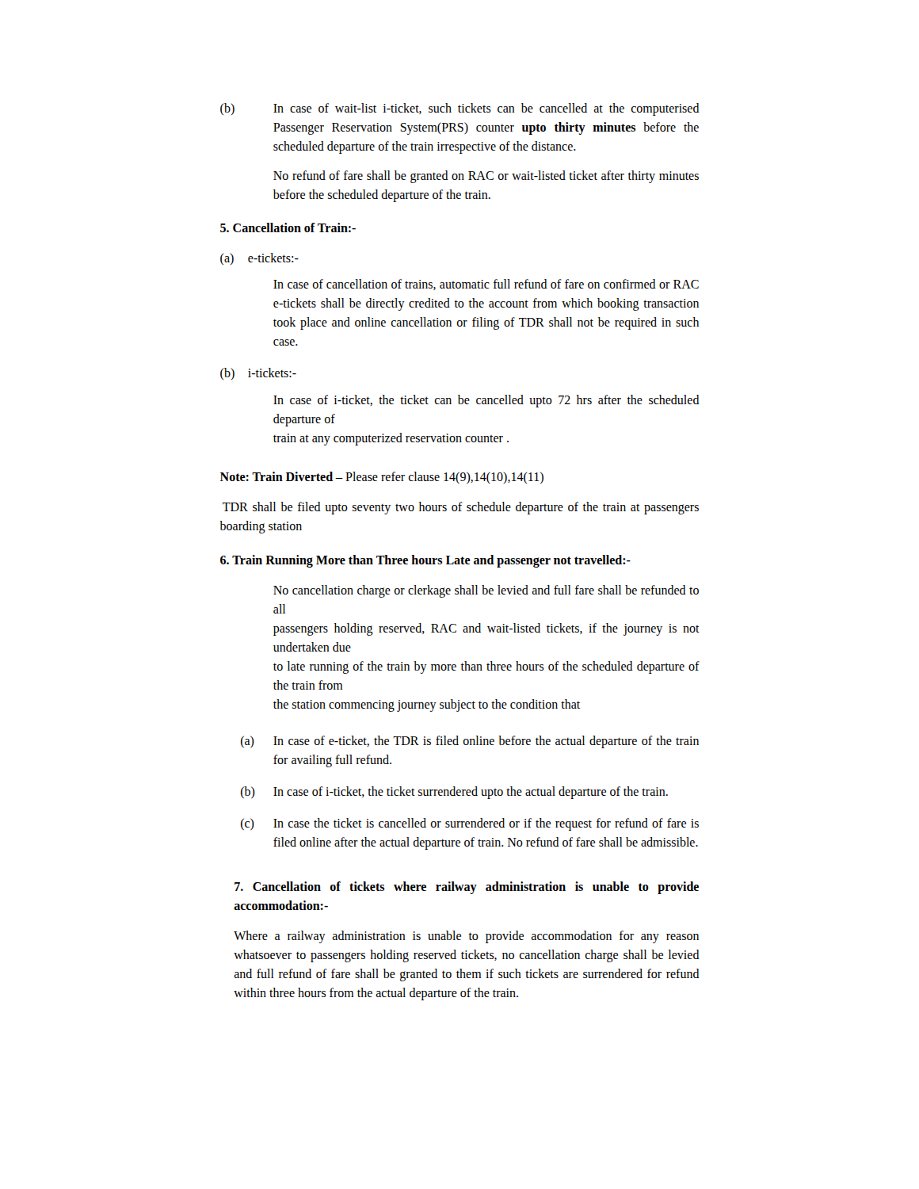(b)
In case of wait-list i-ticket, such tickets can be cancelled at the computerised Passenger Reservation System(PRS) counter upto thirty minutes before the scheduled departure of the train irrespective of the distance.
No refund of fare shall be granted on RAC or wait-listed ticket after thirty minutes before the scheduled departure of the train.
5. Cancellation of Train:-
(a) e-tickets:-
In case of cancellation of trains, automatic full refund of fare on confirmed or RAC e-tickets shall be directly credited to the account from which booking transaction took place and online cancellation or filing of TDR shall not be required in such case.
(b) i-tickets:-
In case of i-ticket, the ticket can be cancelled upto 72 hrs after the scheduled departure of
train at any computerized reservation counter .
Note: Train Diverted – Please refer clause 14(9),14(10),14(11)
TDR shall be filed upto seventy two hours of schedule departure of the train at passengers boarding station
6. Train Running More than Three hours Late and passenger not travelled:-
No cancellation charge or clerkage shall be levied and full fare shall be refunded to all
passengers holding reserved, RAC and wait-listed tickets, if the journey is not undertaken due
to late running of the train by more than three hours of the scheduled departure of the train from
the station commencing journey subject to the condition that
(a)
In case of e-ticket, the TDR is filed online before the actual departure of the train for availing full refund.
(b)
In case of i-ticket, the ticket surrendered upto the actual departure of the train.
(c)
In case the ticket is cancelled or surrendered or if the request for refund of fare is filed online after the actual departure of train. No refund of fare shall be admissible.
7. Cancellation of tickets where railway administration is unable to provide accommodation:-
Where a railway administration is unable to provide accommodation for any reason whatsoever to passengers holding reserved tickets, no cancellation charge shall be levied and full refund of fare shall be granted to them if such tickets are surrendered for refund within three hours from the actual departure of the train.